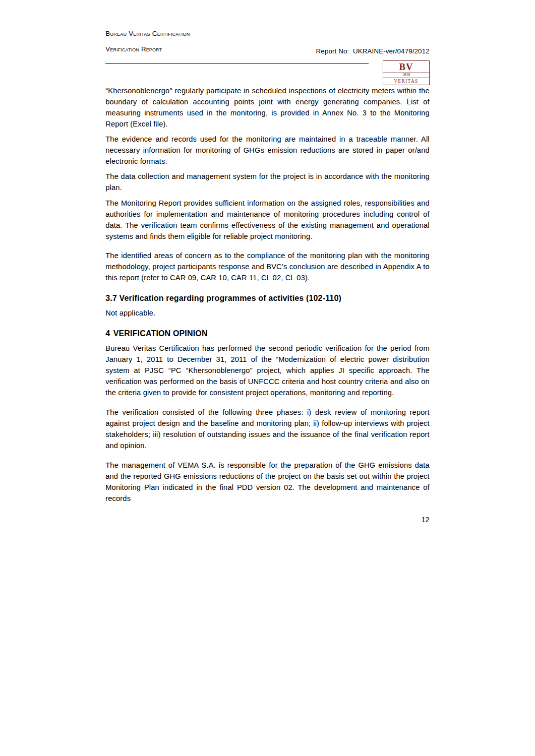Bureau Veritas Certification
Verification Report
Report No: UKRAINE-ver/0479/2012
BV 1828 VERITAS
“Khersonoblenergo" regularly participate in scheduled inspections of electricity meters within the boundary of calculation accounting points joint with energy generating companies. List of measuring instruments used in the monitoring, is provided in Annex No. 3 to the Monitoring Report (Excel file).
The evidence and records used for the monitoring are maintained in a traceable manner. All necessary information for monitoring of GHGs emission reductions are stored in paper or/and electronic formats.
The data collection and management system for the project is in accordance with the monitoring plan.
The Monitoring Report provides sufficient information on the assigned roles, responsibilities and authorities for implementation and maintenance of monitoring procedures including control of data. The verification team confirms effectiveness of the existing management and operational systems and finds them eligible for reliable project monitoring.
The identified areas of concern as to the compliance of the monitoring plan with the monitoring methodology, project participants response and BVC’s conclusion are described in Appendix A to this report (refer to CAR 09, CAR 10, CAR 11, CL 02, CL 03).
3.7 Verification regarding programmes of activities (102-110)
Not applicable.
4 VERIFICATION OPINION
Bureau Veritas Certification has performed the second periodic verification for the period from January 1, 2011 to December 31, 2011 of the “Modernization of electric power distribution system at PJSC “PC “Khersonoblenergo” project, which applies JI specific approach. The verification was performed on the basis of UNFCCC criteria and host country criteria and also on the criteria given to provide for consistent project operations, monitoring and reporting.
The verification consisted of the following three phases: i) desk review of monitoring report against project design and the baseline and monitoring plan; ii) follow-up interviews with project stakeholders; iii) resolution of outstanding issues and the issuance of the final verification report and opinion.
The management of VEMA S.A. is responsible for the preparation of the GHG emissions data and the reported GHG emissions reductions of the project on the basis set out within the project Monitoring Plan indicated in the final PDD version 02. The development and maintenance of records
12